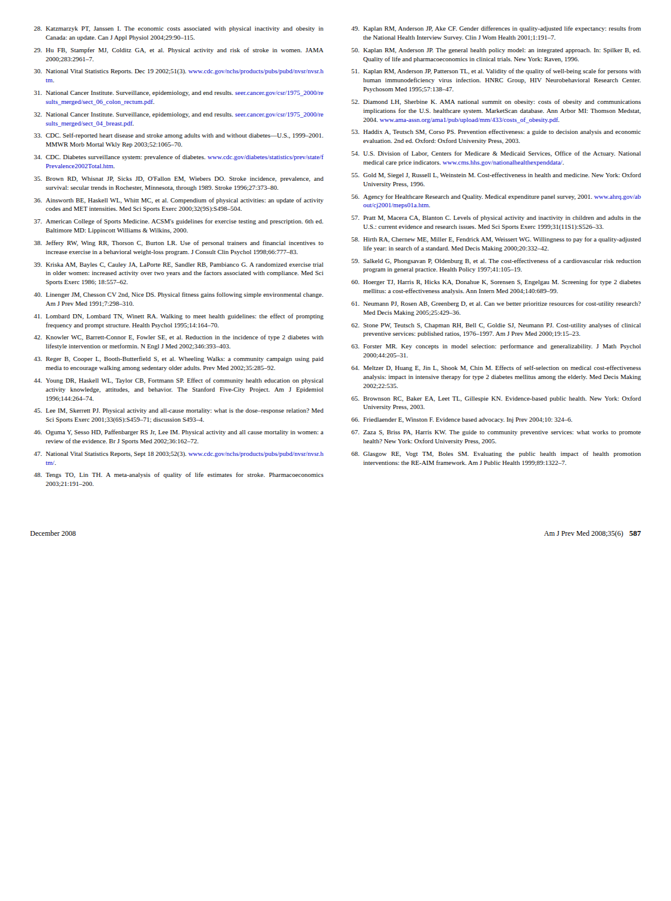28. Katzmarzyk PT, Janssen I. The economic costs associated with physical inactivity and obesity in Canada: an update. Can J Appl Physiol 2004;29:90–115.
29. Hu FB, Stampfer MJ, Colditz GA, et al. Physical activity and risk of stroke in women. JAMA 2000;283:2961–7.
30. National Vital Statistics Reports. Dec 19 2002;51(3). www.cdc.gov/nchs/products/pubs/pubd/nvsr/nvsr.htm.
31. National Cancer Institute. Surveillance, epidemiology, and end results. seer.cancer.gov/csr/1975_2000/results_merged/sect_06_colon_rectum.pdf.
32. National Cancer Institute. Surveillance, epidemiology, and end results. seer.cancer.gov/csr/1975_2000/results_merged/sect_04_breast.pdf.
33. CDC. Self-reported heart disease and stroke among adults with and without diabetes—U.S., 1999–2001. MMWR Morb Mortal Wkly Rep 2003;52:1065–70.
34. CDC. Diabetes surveillance system: prevalence of diabetes. www.cdc.gov/diabetes/statistics/prev/state/fPrevalence2002Total.htm.
35. Brown RD, Whisnat JP, Sicks JD, O'Fallon EM, Wiebers DO. Stroke incidence, prevalence, and survival: secular trends in Rochester, Minnesota, through 1989. Stroke 1996;27:373–80.
36. Ainsworth BE, Haskell WL, Whitt MC, et al. Compendium of physical activities: an update of activity codes and MET intensities. Med Sci Sports Exerc 2000;32(9S):S498–504.
37. American College of Sports Medicine. ACSM's guidelines for exercise testing and prescription. 6th ed. Baltimore MD: Lippincott Williams & Wilkins, 2000.
38. Jeffery RW, Wing RR, Thorson C, Burton LR. Use of personal trainers and financial incentives to increase exercise in a behavioral weight-loss program. J Consult Clin Psychol 1998;66:777–83.
39. Kriska AM, Bayles C, Cauley JA, LaPorte RE, Sandler RB, Pambianco G. A randomized exercise trial in older women: increased activity over two years and the factors associated with compliance. Med Sci Sports Exerc 1986; 18:557–62.
40. Linenger JM, Chesson CV 2nd, Nice DS. Physical fitness gains following simple environmental change. Am J Prev Med 1991;7:298–310.
41. Lombard DN, Lombard TN, Winett RA. Walking to meet health guidelines: the effect of prompting frequency and prompt structure. Health Psychol 1995;14:164–70.
42. Knowler WC, Barrett-Connor E, Fowler SE, et al. Reduction in the incidence of type 2 diabetes with lifestyle intervention or metformin. N Engl J Med 2002;346:393–403.
43. Reger B, Cooper L, Booth-Butterfield S, et al. Wheeling Walks: a community campaign using paid media to encourage walking among sedentary older adults. Prev Med 2002;35:285–92.
44. Young DR, Haskell WL, Taylor CB, Fortmann SP. Effect of community health education on physical activity knowledge, attitudes, and behavior. The Stanford Five-City Project. Am J Epidemiol 1996;144:264–74.
45. Lee IM, Skerrett PJ. Physical activity and all-cause mortality: what is the dose–response relation? Med Sci Sports Exerc 2001;33(6S):S459–71; discussion S493–4.
46. Oguma Y, Sesso HD, Paffenbarger RS Jr, Lee IM. Physical activity and all cause mortality in women: a review of the evidence. Br J Sports Med 2002;36:162–72.
47. National Vital Statistics Reports, Sept 18 2003;52(3). www.cdc.gov/nchs/products/pubs/pubd/nvsr/nvsr.htm/.
48. Tengs TO, Lin TH. A meta-analysis of quality of life estimates for stroke. Pharmacoeconomics 2003;21:191–200.
49. Kaplan RM, Anderson JP, Ake CF. Gender differences in quality-adjusted life expectancy: results from the National Health Interview Survey. Clin J Wom Health 2001;1:191–7.
50. Kaplan RM, Anderson JP. The general health policy model: an integrated approach. In: Spilker B, ed. Quality of life and pharmacoeconomics in clinical trials. New York: Raven, 1996.
51. Kaplan RM, Anderson JP, Patterson TL, et al. Validity of the quality of well-being scale for persons with human immunodeficiency virus infection. HNRC Group, HIV Neurobehavioral Research Center. Psychosom Med 1995;57:138–47.
52. Diamond LH, Sherbine K. AMA national summit on obesity: costs of obesity and communications implications for the U.S. healthcare system. MarketScan database. Ann Arbor MI: Thomson Medstat, 2004. www.ama-assn.org/ama1/pub/upload/mm/433/costs_of_obesity.pdf.
53. Haddix A, Teutsch SM, Corso PS. Prevention effectiveness: a guide to decision analysis and economic evaluation. 2nd ed. Oxford: Oxford University Press, 2003.
54. U.S. Division of Labor, Centers for Medicare & Medicaid Services, Office of the Actuary. National medical care price indicators. www.cms.hhs.gov/nationalhealthexpenddata/.
55. Gold M, Siegel J, Russell L, Weinstein M. Cost-effectiveness in health and medicine. New York: Oxford University Press, 1996.
56. Agency for Healthcare Research and Quality. Medical expenditure panel survey, 2001. www.ahrq.gov/about/cj2001/meps01a.htm.
57. Pratt M, Macera CA, Blanton C. Levels of physical activity and inactivity in children and adults in the U.S.: current evidence and research issues. Med Sci Sports Exerc 1999;31(11S1):S526–33.
58. Hirth RA, Chernew ME, Miller E, Fendrick AM, Weissert WG. Willingness to pay for a quality-adjusted life year: in search of a standard. Med Decis Making 2000;20:332–42.
59. Salkeld G, Phongsavan P, Oldenburg B, et al. The cost-effectiveness of a cardiovascular risk reduction program in general practice. Health Policy 1997;41:105–19.
60. Hoerger TJ, Harris R, Hicks KA, Donahue K, Sorensen S, Engelgau M. Screening for type 2 diabetes mellitus: a cost-effectiveness analysis. Ann Intern Med 2004;140:689–99.
61. Neumann PJ, Rosen AB, Greenberg D, et al. Can we better prioritize resources for cost-utility research? Med Decis Making 2005;25:429–36.
62. Stone PW, Teutsch S, Chapman RH, Bell C, Goldie SJ, Neumann PJ. Cost-utility analyses of clinical preventive services: published ratios, 1976–1997. Am J Prev Med 2000;19:15–23.
63. Forster MR. Key concepts in model selection: performance and generalizability. J Math Psychol 2000;44:205–31.
64. Meltzer D, Huang E, Jin L, Shook M, Chin M. Effects of self-selection on medical cost-effectiveness analysis: impact in intensive therapy for type 2 diabetes mellitus among the elderly. Med Decis Making 2002;22:535.
65. Brownson RC, Baker EA, Leet TL, Gillespie KN. Evidence-based public health. New York: Oxford University Press, 2003.
66. Friedlaender E, Winston F. Evidence based advocacy. Inj Prev 2004;10: 324–6.
67. Zaza S, Briss PA, Harris KW. The guide to community preventive services: what works to promote health? New York: Oxford University Press, 2005.
68. Glasgow RE, Vogt TM, Boles SM. Evaluating the public health impact of health promotion interventions: the RE-AIM framework. Am J Public Health 1999;89:1322–7.
December 2008
Am J Prev Med 2008;35(6)587